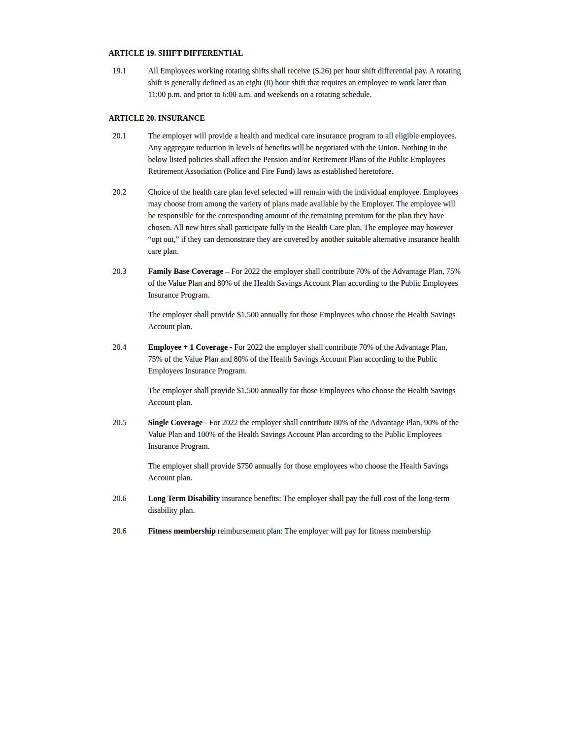ARTICLE 19. SHIFT DIFFERENTIAL
19.1
All Employees working rotating shifts shall receive ($.26) per hour shift differential pay. A rotating shift is generally defined as an eight (8) hour shift that requires an employee to work later than 11:00 p.m. and prior to 6:00 a.m. and weekends on a rotating schedule.
ARTICLE 20. INSURANCE
20.1
The employer will provide a health and medical care insurance program to all eligible employees. Any aggregate reduction in levels of benefits will be negotiated with the Union. Nothing in the below listed policies shall affect the Pension and/or Retirement Plans of the Public Employees Retirement Association (Police and Fire Fund) laws as established heretofore.
20.2
Choice of the health care plan level selected will remain with the individual employee. Employees may choose from among the variety of plans made available by the Employer. The employee will be responsible for the corresponding amount of the remaining premium for the plan they have chosen. All new hires shall participate fully in the Health Care plan. The employee may however “opt out,” if they can demonstrate they are covered by another suitable alternative insurance health care plan.
20.3
Family Base Coverage – For 2022 the employer shall contribute 70% of the Advantage Plan, 75% of the Value Plan and 80% of the Health Savings Account Plan according to the Public Employees Insurance Program.
The employer shall provide $1,500 annually for those Employees who choose the Health Savings Account plan.
20.4
Employee + 1 Coverage - For 2022 the employer shall contribute 70% of the Advantage Plan, 75% of the Value Plan and 80% of the Health Savings Account Plan according to the Public Employees Insurance Program.
The employer shall provide $1,500 annually for those Employees who choose the Health Savings Account plan.
20.5
Single Coverage - For 2022 the employer shall contribute 80% of the Advantage Plan, 90% of the Value Plan and 100% of the Health Savings Account Plan according to the Public Employees Insurance Program.
The employer shall provide $750 annually for those employees who choose the Health Savings Account plan.
20.6
Long Term Disability insurance benefits: The employer shall pay the full cost of the long-term disability plan.
20.6
Fitness membership reimbursement plan: The employer will pay for fitness membership